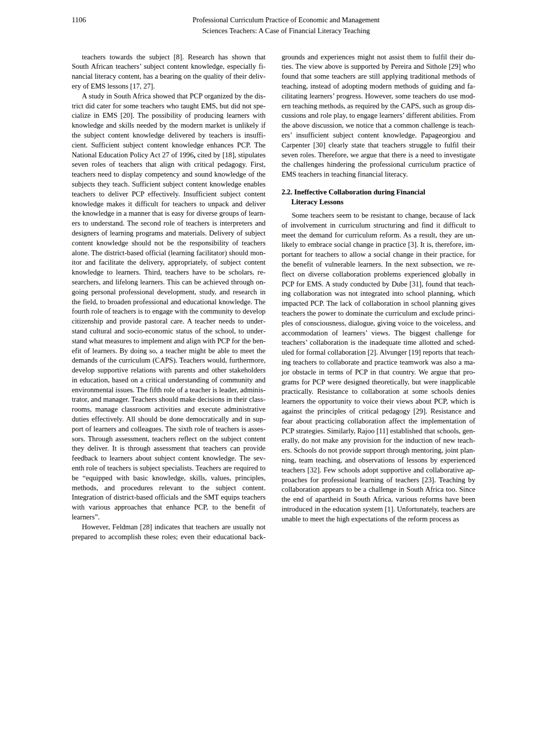1106
Professional Curriculum Practice of Economic and Management
Sciences Teachers: A Case of Financial Literacy Teaching
teachers towards the subject [8]. Research has shown that South African teachers’ subject content knowledge, especially financial literacy content, has a bearing on the quality of their delivery of EMS lessons [17, 27].
A study in South Africa showed that PCP organized by the district did cater for some teachers who taught EMS, but did not specialize in EMS [20]. The possibility of producing learners with knowledge and skills needed by the modern market is unlikely if the subject content knowledge delivered by teachers is insufficient. Sufficient subject content knowledge enhances PCP. The National Education Policy Act 27 of 1996, cited by [18], stipulates seven roles of teachers that align with critical pedagogy. First, teachers need to display competency and sound knowledge of the subjects they teach. Sufficient subject content knowledge enables teachers to deliver PCP effectively. Insufficient subject content knowledge makes it difficult for teachers to unpack and deliver the knowledge in a manner that is easy for diverse groups of learners to understand. The second role of teachers is interpreters and designers of learning programs and materials. Delivery of subject content knowledge should not be the responsibility of teachers alone. The district-based official (learning facilitator) should monitor and facilitate the delivery, appropriately, of subject content knowledge to learners. Third, teachers have to be scholars, researchers, and lifelong learners. This can be achieved through on-going personal professional development, study, and research in the field, to broaden professional and educational knowledge. The fourth role of teachers is to engage with the community to develop citizenship and provide pastoral care. A teacher needs to understand cultural and socio-economic status of the school, to understand what measures to implement and align with PCP for the benefit of learners. By doing so, a teacher might be able to meet the demands of the curriculum (CAPS). Teachers would, furthermore, develop supportive relations with parents and other stakeholders in education, based on a critical understanding of community and environmental issues. The fifth role of a teacher is leader, administrator, and manager. Teachers should make decisions in their classrooms, manage classroom activities and execute administrative duties effectively. All should be done democratically and in support of learners and colleagues. The sixth role of teachers is assessors. Through assessment, teachers reflect on the subject content they deliver. It is through assessment that teachers can provide feedback to learners about subject content knowledge. The seventh role of teachers is subject specialists. Teachers are required to be “equipped with basic knowledge, skills, values, principles, methods, and procedures relevant to the subject content. Integration of district-based officials and the SMT equips teachers with various approaches that enhance PCP, to the benefit of learners”.
However, Feldman [28] indicates that teachers are usually not prepared to accomplish these roles; even their educational backgrounds and experiences might not assist them to fulfil their duties. The view above is supported by Pereira and Sithole [29] who found that some teachers are still applying traditional methods of teaching, instead of adopting modern methods of guiding and facilitating learners’ progress. However, some teachers do use modern teaching methods, as required by the CAPS, such as group discussions and role play, to engage learners’ different abilities. From the above discussion, we notice that a common challenge is teachers’ insufficient subject content knowledge. Papageorgiou and Carpenter [30] clearly state that teachers struggle to fulfil their seven roles. Therefore, we argue that there is a need to investigate the challenges hindering the professional curriculum practice of EMS teachers in teaching financial literacy.
2.2. Ineffective Collaboration during FinancialLiteracy Lessons
Some teachers seem to be resistant to change, because of lack of involvement in curriculum structuring and find it difficult to meet the demand for curriculum reform. As a result, they are unlikely to embrace social change in practice [3]. It is, therefore, important for teachers to allow a social change in their practice, for the benefit of vulnerable learners. In the next subsection, we reflect on diverse collaboration problems experienced globally in PCP for EMS. A study conducted by Dube [31], found that teaching collaboration was not integrated into school planning, which impacted PCP. The lack of collaboration in school planning gives teachers the power to dominate the curriculum and exclude principles of consciousness, dialogue, giving voice to the voiceless, and accommodation of learners’ views. The biggest challenge for teachers’ collaboration is the inadequate time allotted and scheduled for formal collaboration [2]. Alvunger [19] reports that teaching teachers to collaborate and practice teamwork was also a major obstacle in terms of PCP in that country. We argue that programs for PCP were designed theoretically, but were inapplicable practically. Resistance to collaboration at some schools denies learners the opportunity to voice their views about PCP, which is against the principles of critical pedagogy [29]. Resistance and fear about practicing collaboration affect the implementation of PCP strategies. Similarly, Rajoo [11] established that schools, generally, do not make any provision for the induction of new teachers. Schools do not provide support through mentoring, joint planning, team teaching, and observations of lessons by experienced teachers [32]. Few schools adopt supportive and collaborative approaches for professional learning of teachers [23]. Teaching by collaboration appears to be a challenge in South Africa too. Since the end of apartheid in South Africa, various reforms have been introduced in the education system [1]. Unfortunately, teachers are unable to meet the high expectations of the reform process as